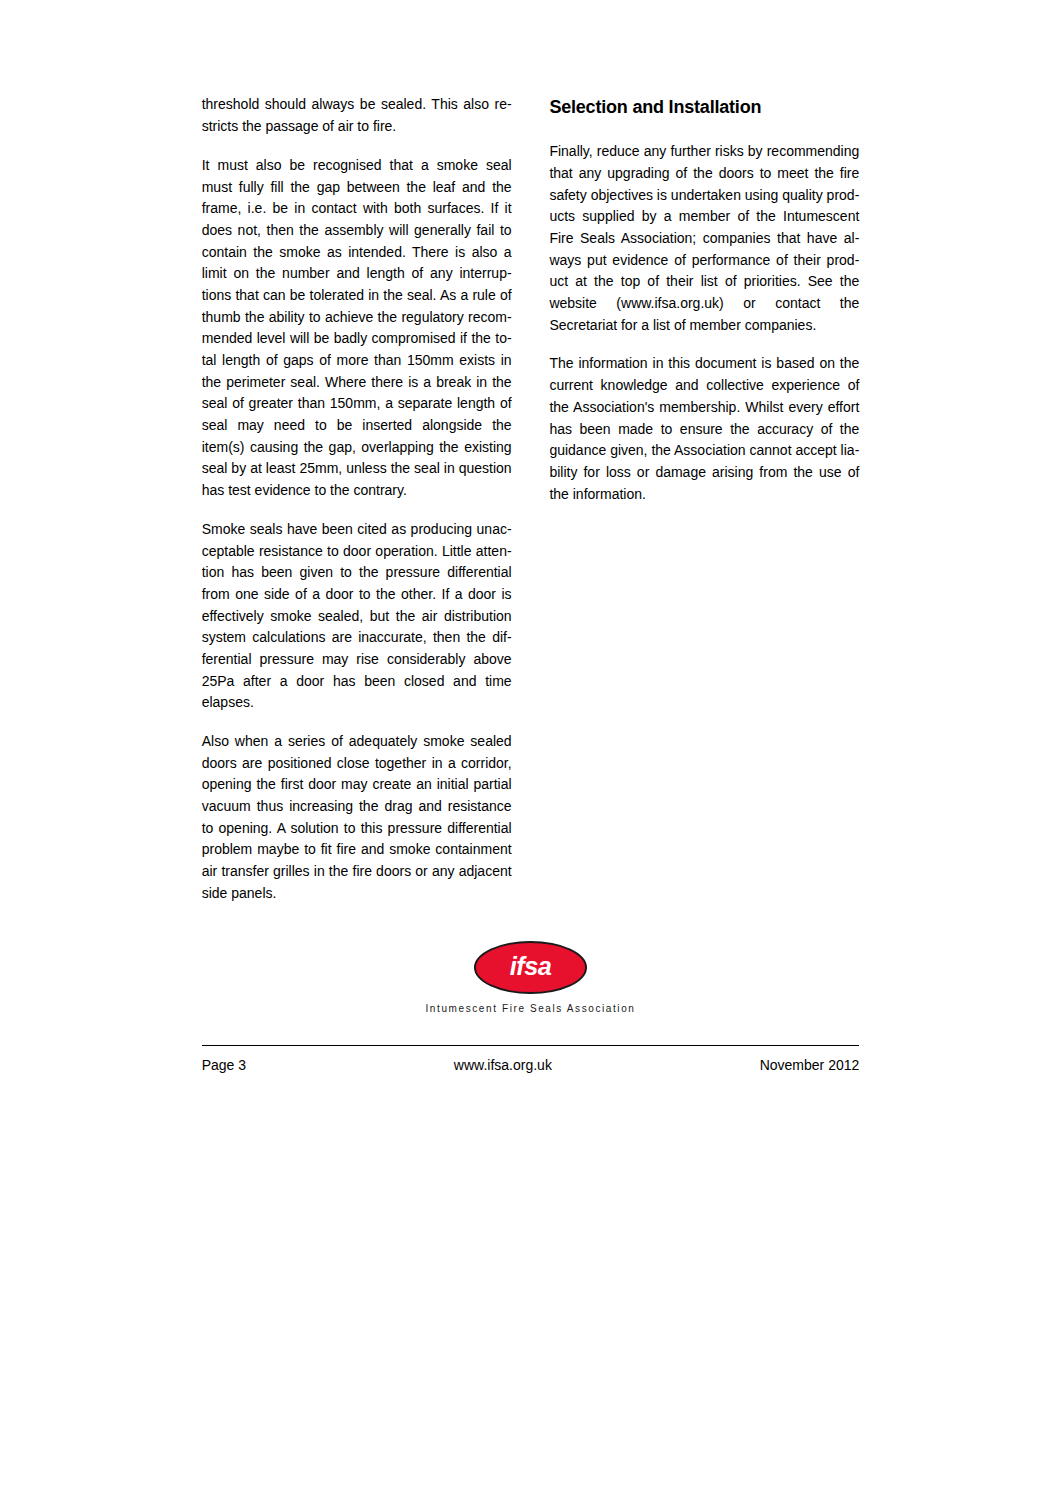threshold should always be sealed. This also restricts the passage of air to fire.
It must also be recognised that a smoke seal must fully fill the gap between the leaf and the frame, i.e. be in contact with both surfaces. If it does not, then the assembly will generally fail to contain the smoke as intended. There is also a limit on the number and length of any interruptions that can be tolerated in the seal. As a rule of thumb the ability to achieve the regulatory recommended level will be badly compromised if the total length of gaps of more than 150mm exists in the perimeter seal. Where there is a break in the seal of greater than 150mm, a separate length of seal may need to be inserted alongside the item(s) causing the gap, overlapping the existing seal by at least 25mm, unless the seal in question has test evidence to the contrary.
Smoke seals have been cited as producing unacceptable resistance to door operation. Little attention has been given to the pressure differential from one side of a door to the other. If a door is effectively smoke sealed, but the air distribution system calculations are inaccurate, then the differential pressure may rise considerably above 25Pa after a door has been closed and time elapses.
Also when a series of adequately smoke sealed doors are positioned close together in a corridor, opening the first door may create an initial partial vacuum thus increasing the drag and resistance to opening. A solution to this pressure differential problem maybe to fit fire and smoke containment air transfer grilles in the fire doors or any adjacent side panels.
Selection and Installation
Finally, reduce any further risks by recommending that any upgrading of the doors to meet the fire safety objectives is undertaken using quality products supplied by a member of the Intumescent Fire Seals Association; companies that have always put evidence of performance of their product at the top of their list of priorities. See the website (www.ifsa.org.uk) or contact the Secretariat for a list of member companies.
The information in this document is based on the current knowledge and collective experience of the Association's membership. Whilst every effort has been made to ensure the accuracy of the guidance given, the Association cannot accept liability for loss or damage arising from the use of the information.
ifsa
Intumescent Fire Seals Association
Page 3 www.ifsa.org.uk November 2012